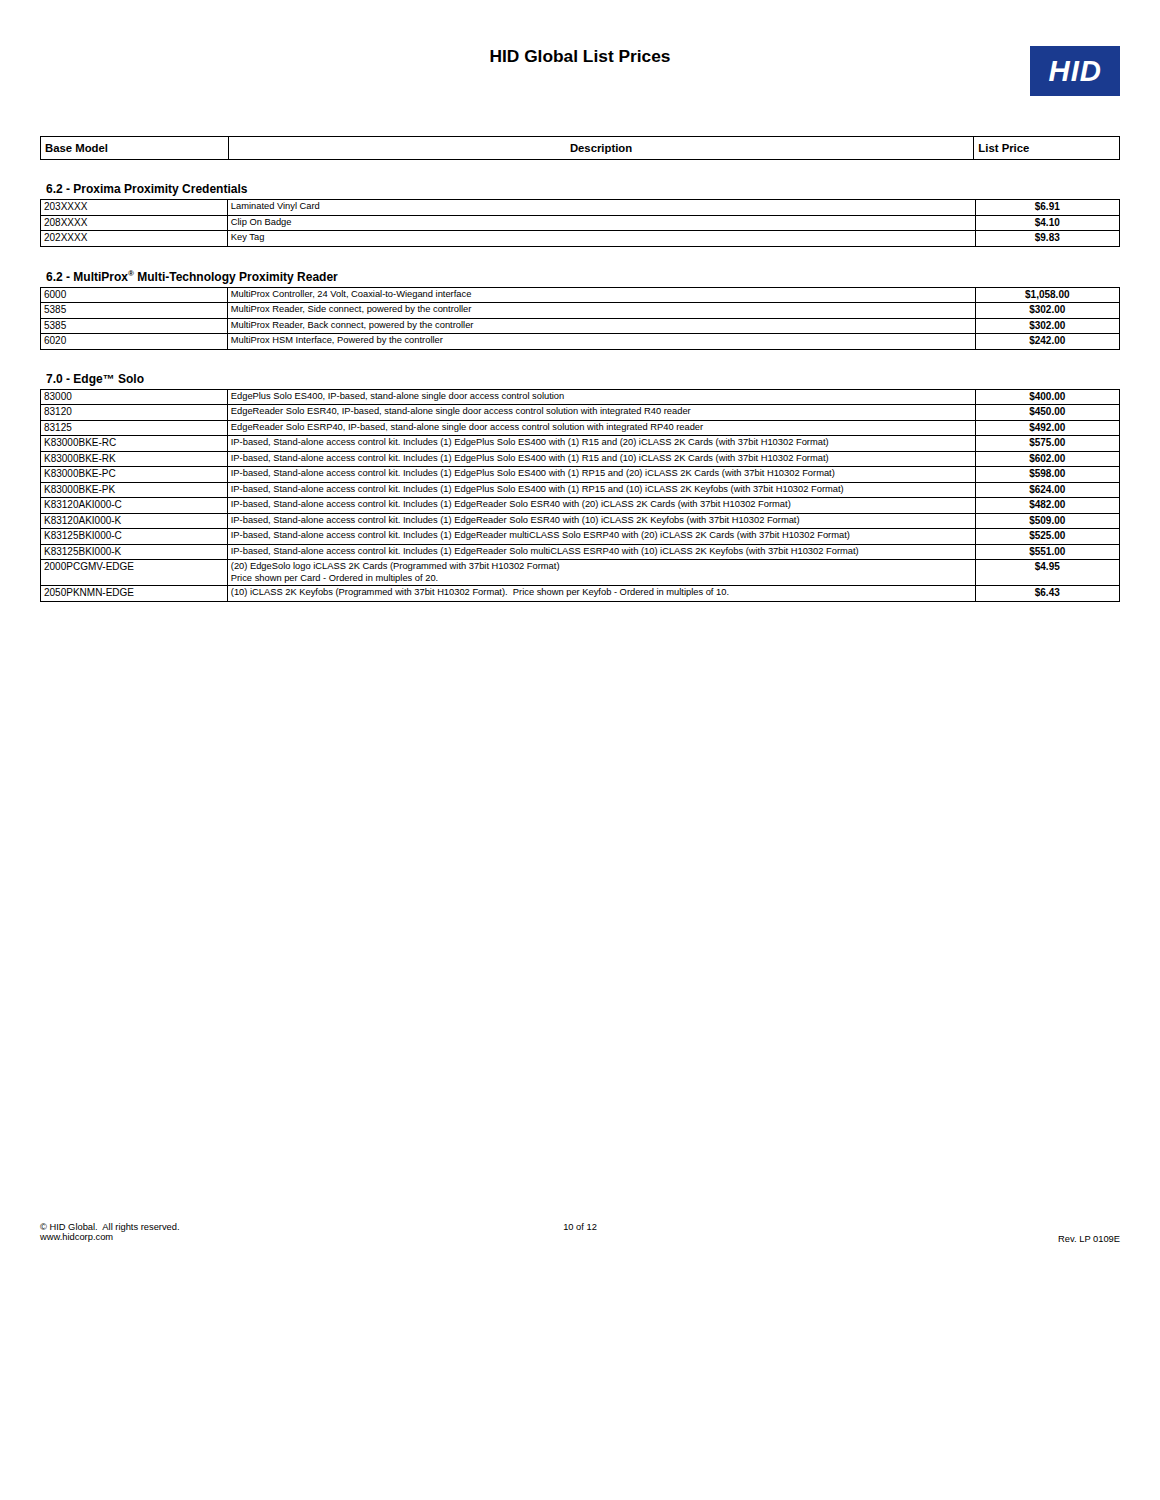HID Global List Prices
HID
| Base Model | Description | List Price |
6.2 - Proxima Proximity Credentials
| 203XXXX | Laminated Vinyl Card | $6.91 |
| 208XXXX | Clip On Badge | $4.10 |
| 202XXXX | Key Tag | $9.83 |
6.2 - MultiProx® Multi-Technology Proximity Reader
| 6000 | MultiProx Controller, 24 Volt, Coaxial-to-Wiegand interface | $1,058.00 |
| 5385 | MultiProx Reader, Side connect, powered by the controller | $302.00 |
| 5385 | MultiProx Reader, Back connect, powered by the controller | $302.00 |
| 6020 | MultiProx HSM Interface, Powered by the controller | $242.00 |
7.0 - Edge™ Solo
| 83000 | EdgePlus Solo ES400, IP-based, stand-alone single door access control solution | $400.00 |
| 83120 | EdgeReader Solo ESR40, IP-based, stand-alone single door access control solution with integrated R40 reader | $450.00 |
| 83125 | EdgeReader Solo ESRP40, IP-based, stand-alone single door access control solution with integrated RP40 reader | $492.00 |
| K83000BKE-RC | IP-based, Stand-alone access control kit. Includes (1) EdgePlus Solo ES400 with (1) R15 and (20) iCLASS 2K Cards (with 37bit H10302 Format) | $575.00 |
| K83000BKE-RK | IP-based, Stand-alone access control kit. Includes (1) EdgePlus Solo ES400 with (1) R15 and (10) iCLASS 2K Cards (with 37bit H10302 Format) | $602.00 |
| K83000BKE-PC | IP-based, Stand-alone access control kit. Includes (1) EdgePlus Solo ES400 with (1) RP15 and (20) iCLASS 2K Cards (with 37bit H10302 Format) | $598.00 |
| K83000BKE-PK | IP-based, Stand-alone access control kit. Includes (1) EdgePlus Solo ES400 with (1) RP15 and (10) iCLASS 2K Keyfobs (with 37bit H10302 Format) | $624.00 |
| K83120AKI000-C | IP-based, Stand-alone access control kit. Includes (1) EdgeReader Solo ESR40 with (20) iCLASS 2K Cards (with 37bit H10302 Format) | $482.00 |
| K83120AKI000-K | IP-based, Stand-alone access control kit. Includes (1) EdgeReader Solo ESR40 with (10) iCLASS 2K Keyfobs (with 37bit H10302 Format) | $509.00 |
| K83125BKI000-C | IP-based, Stand-alone access control kit. Includes (1) EdgeReader multiCLASS Solo ESRP40 with (20) iCLASS 2K Cards (with 37bit H10302 Format) | $525.00 |
| K83125BKI000-K | IP-based, Stand-alone access control kit. Includes (1) EdgeReader Solo multiCLASS ESRP40 with (10) iCLASS 2K Keyfobs (with 37bit H10302 Format) | $551.00 |
| 2000PCGMV-EDGE | (20) EdgeSolo logo iCLASS 2K Cards (Programmed with 37bit H10302 Format) Price shown per Card - Ordered in multiples of 20. | $4.95 |
| 2050PKNMN-EDGE | (10) iCLASS 2K Keyfobs (Programmed with 37bit H10302 Format). Price shown per Keyfob - Ordered in multiples of 10. | $6.43 |
© HID Global. All rights reserved.
www.hidcorp.com
10 of 12
Rev. LP 0109E